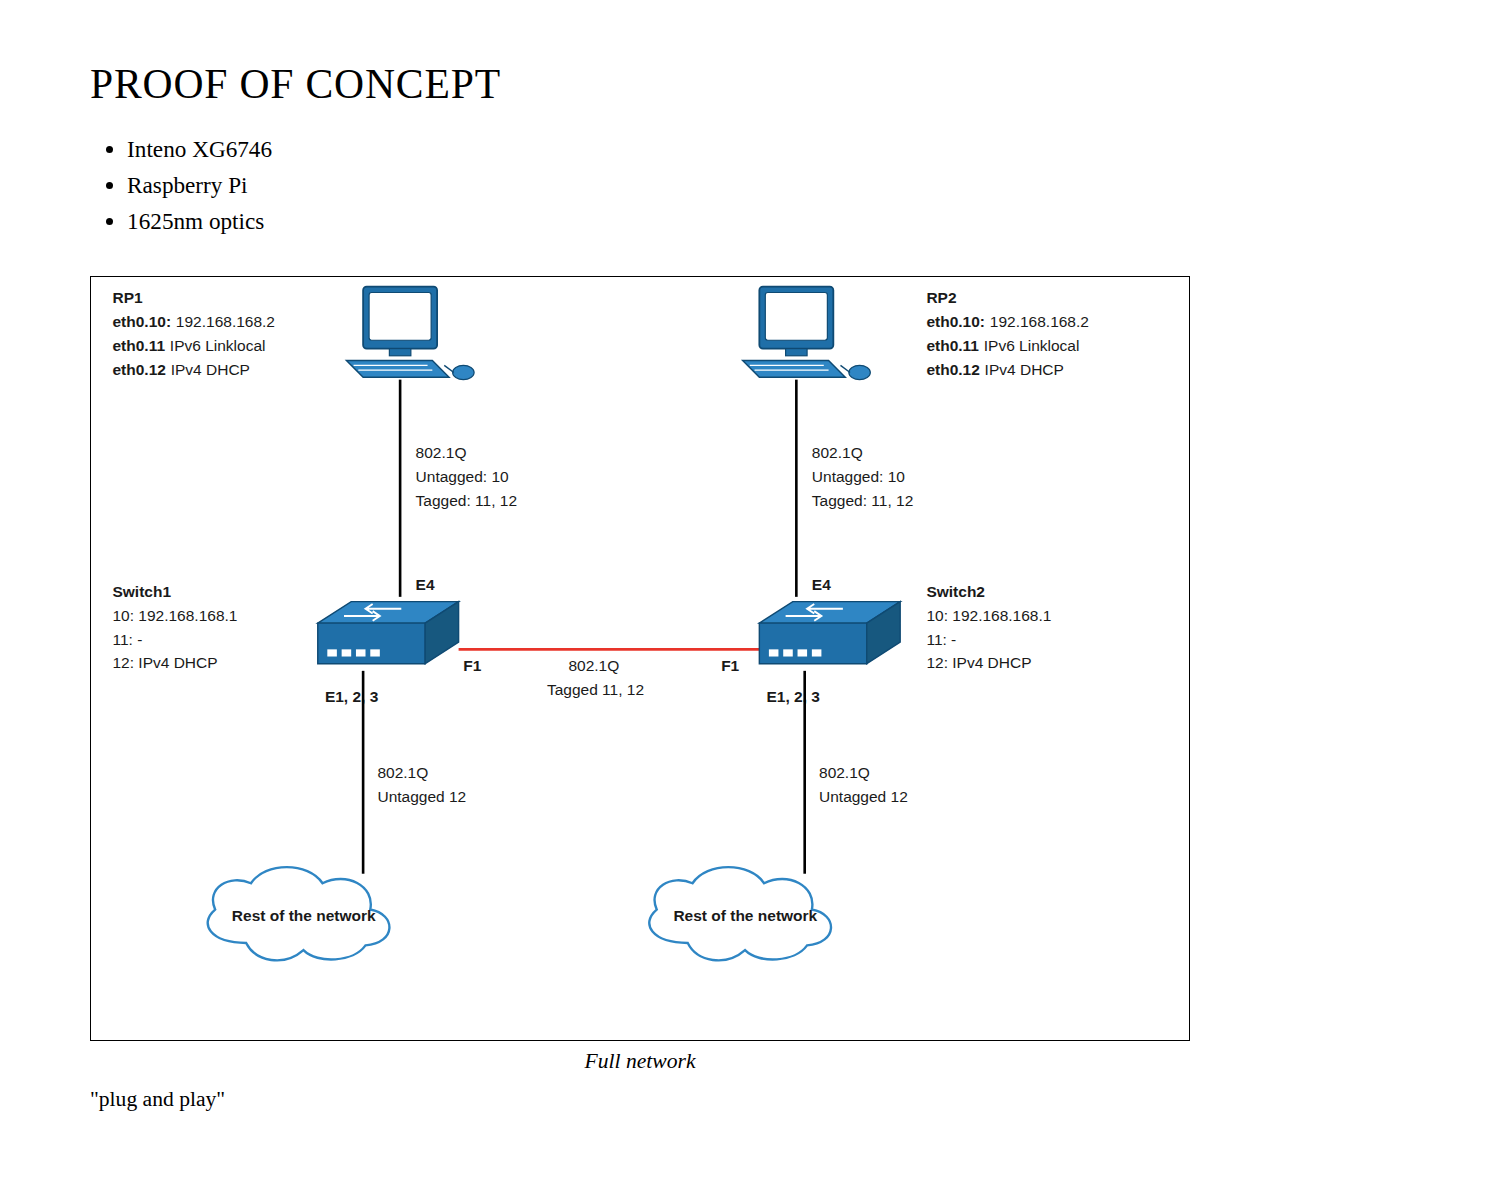PROOF OF CONCEPT
Inteno XG6746
Raspberry Pi
1625nm optics
RP1 eth0.10:192.168.168.2 eth0.11IPv6 Linklocal eth0.12IPv4 DHCP 802.1Q Untagged: 10 Tagged: 11, 12 E4 Switch1 10: 192.168.168.1 11: - 12: IPv4 DHCP F1 E1, 2, 3 802.1Q Untagged 12 Rest of the network 802.1Q Tagged 11, 12 RP2 eth0.10:192.168.168.2 eth0.11IPv6 Linklocal eth0.12IPv4 DHCP 802.1Q Untagged: 10 Tagged: 11, 12 E4 Switch2 10: 192.168.168.1 11: - 12: IPv4 DHCP F1 E1, 2, 3 802.1Q Untagged 12 Rest of the network
Full network
"plug and play"